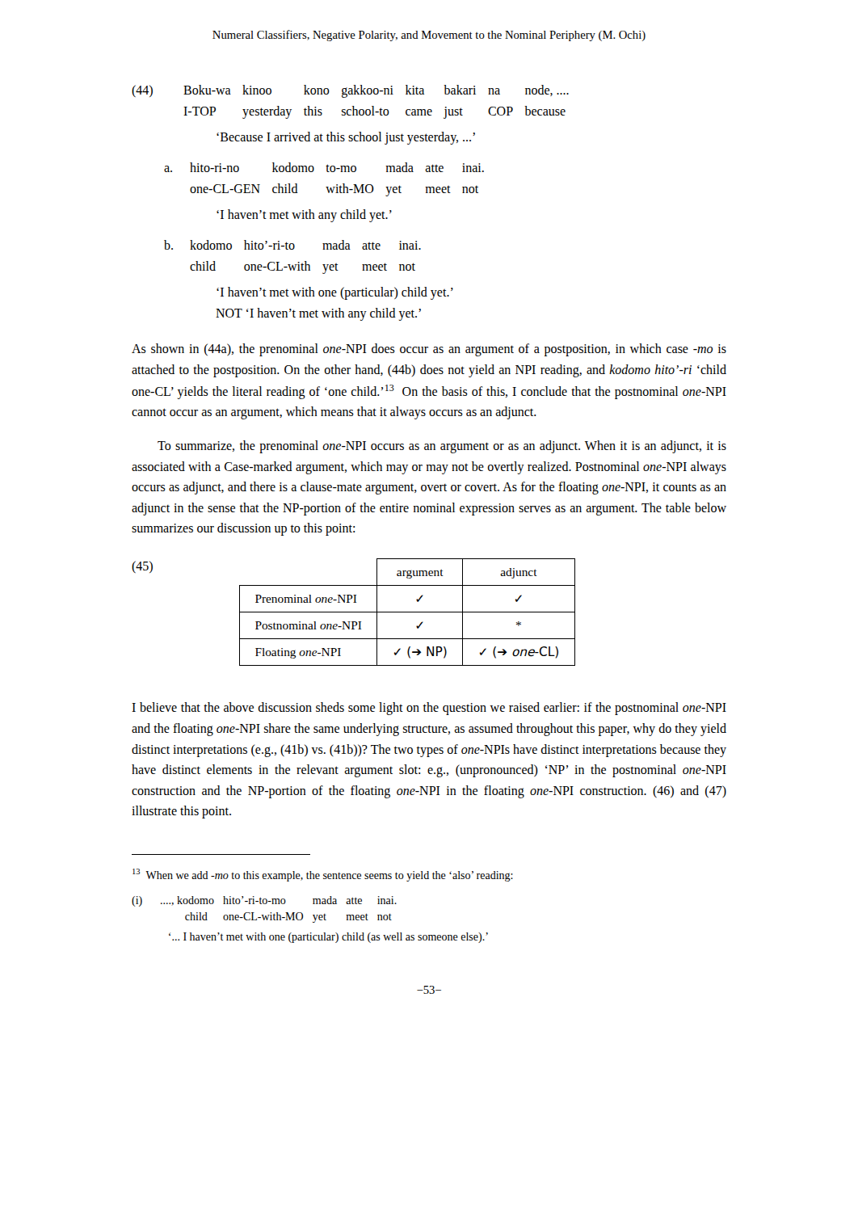Numeral Classifiers, Negative Polarity, and Movement to the Nominal Periphery (M. Ochi)
(44)
| Boku-wa | kinoo | kono | gakkoo-ni | kita | bakari | na | node, .... |
| I-TOP | yesterday | this | school-to | came | just | COP | because |
‘Because I arrived at this school just yesterday, ...’
a.
| hito-ri-no | kodomo | to-mo | mada | atte | inai. |
| one-CL-GEN | child | with-MO | yet | meet | not |
‘I haven’t met with any child yet.’
b.
| kodomo | hito’-ri-to | mada | atte | inai. |
| child | one-CL-with | yet | meet | not |
‘I haven’t met with one (particular) child yet.’
NOT ‘I haven’t met with any child yet.’
As shown in (44a), the prenominal one-NPI does occur as an argument of a postposition, in which case -mo is attached to the postposition. On the other hand, (44b) does not yield an NPI reading, and kodomo hito’-ri ‘child one-CL’ yields the literal reading of ‘one child.’13 On the basis of this, I conclude that the postnominal one-NPI cannot occur as an argument, which means that it always occurs as an adjunct.
To summarize, the prenominal one-NPI occurs as an argument or as an adjunct. When it is an adjunct, it is associated with a Case-marked argument, which may or may not be overtly realized. Postnominal one-NPI always occurs as adjunct, and there is a clause-mate argument, overt or covert. As for the floating one-NPI, it counts as an adjunct in the sense that the NP-portion of the entire nominal expression serves as an argument. The table below summarizes our discussion up to this point:
(45)
| | argument | adjunct |
| Prenominal one -NPI | ✓ | ✓ |
| Postnominal one -NPI | ✓ | * |
| Floating one -NPI | ✓ (➔ NP) | ✓ (➔ one -CL) |
I believe that the above discussion sheds some light on the question we raised earlier: if the postnominal one-NPI and the floating one-NPI share the same underlying structure, as assumed throughout this paper, why do they yield distinct interpretations (e.g., (41b) vs. (41b))? The two types of one-NPIs have distinct interpretations because they have distinct elements in the relevant argument slot: e.g., (unpronounced) ‘NP’ in the postnominal one-NPI construction and the NP-portion of the floating one-NPI in the floating one-NPI construction. (46) and (47) illustrate this point.
13 When we add -mo to this example, the sentence seems to yield the ‘also’ reading:
(i)
| ...., kodomo | hito’-ri-to-mo | mada | atte | inai. |
| child | one-CL-with-MO | yet | meet | not |
‘... I haven’t met with one (particular) child (as well as someone else).’
−53−